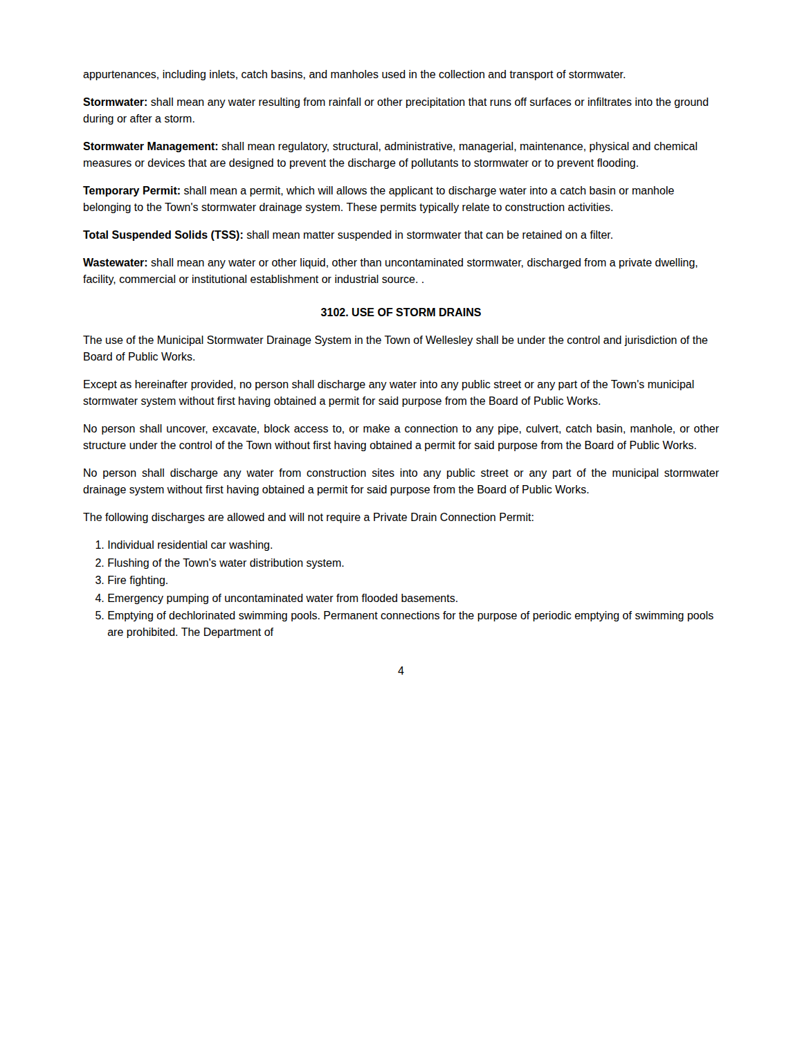appurtenances, including inlets, catch basins, and manholes used in the collection and transport of stormwater.
Stormwater: shall mean any water resulting from rainfall or other precipitation that runs off surfaces or infiltrates into the ground during or after a storm.
Stormwater Management: shall mean regulatory, structural, administrative, managerial, maintenance, physical and chemical measures or devices that are designed to prevent the discharge of pollutants to stormwater or to prevent flooding.
Temporary Permit: shall mean a permit, which will allows the applicant to discharge water into a catch basin or manhole belonging to the Town's stormwater drainage system. These permits typically relate to construction activities.
Total Suspended Solids (TSS): shall mean matter suspended in stormwater that can be retained on a filter.
Wastewater: shall mean any water or other liquid, other than uncontaminated stormwater, discharged from a private dwelling, facility, commercial or institutional establishment or industrial source. .
3102. USE OF STORM DRAINS
The use of the Municipal Stormwater Drainage System in the Town of Wellesley shall be under the control and jurisdiction of the Board of Public Works.
Except as hereinafter provided, no person shall discharge any water into any public street or any part of the Town's municipal stormwater system without first having obtained a permit for said purpose from the Board of Public Works.
No person shall uncover, excavate, block access to, or make a connection to any pipe, culvert, catch basin, manhole, or other structure under the control of the Town without first having obtained a permit for said purpose from the Board of Public Works.
No person shall discharge any water from construction sites into any public street or any part of the municipal stormwater drainage system without first having obtained a permit for said purpose from the Board of Public Works.
The following discharges are allowed and will not require a Private Drain Connection Permit:
Individual residential car washing.
Flushing of the Town's water distribution system.
Fire fighting.
Emergency pumping of uncontaminated water from flooded basements.
Emptying of dechlorinated swimming pools. Permanent connections for the purpose of periodic emptying of swimming pools are prohibited. The Department of
4